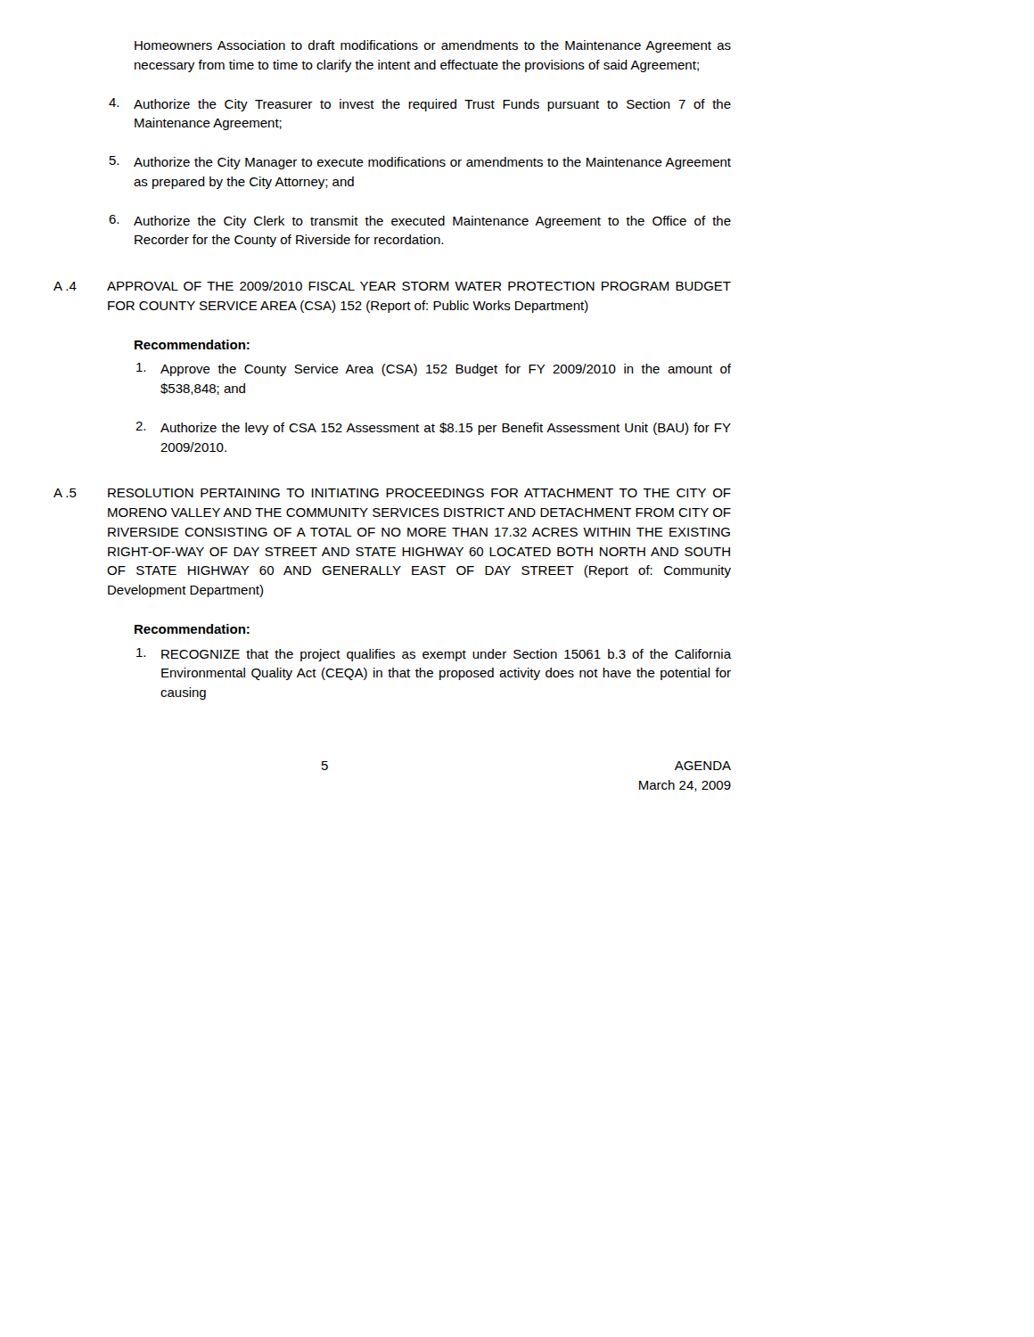Homeowners Association to draft modifications or amendments to the Maintenance Agreement as necessary from time to time to clarify the intent and effectuate the provisions of said Agreement;
4. Authorize the City Treasurer to invest the required Trust Funds pursuant to Section 7 of the Maintenance Agreement;
5. Authorize the City Manager to execute modifications or amendments to the Maintenance Agreement as prepared by the City Attorney; and
6. Authorize the City Clerk to transmit the executed Maintenance Agreement to the Office of the Recorder for the County of Riverside for recordation.
A .4 APPROVAL OF THE 2009/2010 FISCAL YEAR STORM WATER PROTECTION PROGRAM BUDGET FOR COUNTY SERVICE AREA (CSA) 152 (Report of: Public Works Department)
Recommendation:
1. Approve the County Service Area (CSA) 152 Budget for FY 2009/2010 in the amount of $538,848; and
2. Authorize the levy of CSA 152 Assessment at $8.15 per Benefit Assessment Unit (BAU) for FY 2009/2010.
A .5 RESOLUTION PERTAINING TO INITIATING PROCEEDINGS FOR ATTACHMENT TO THE CITY OF MORENO VALLEY AND THE COMMUNITY SERVICES DISTRICT AND DETACHMENT FROM CITY OF RIVERSIDE CONSISTING OF A TOTAL OF NO MORE THAN 17.32 ACRES WITHIN THE EXISTING RIGHT-OF-WAY OF DAY STREET AND STATE HIGHWAY 60 LOCATED BOTH NORTH AND SOUTH OF STATE HIGHWAY 60 AND GENERALLY EAST OF DAY STREET (Report of: Community Development Department)
Recommendation:
1. RECOGNIZE that the project qualifies as exempt under Section 15061 b.3 of the California Environmental Quality Act (CEQA) in that the proposed activity does not have the potential for causing
5 AGENDA
March 24, 2009